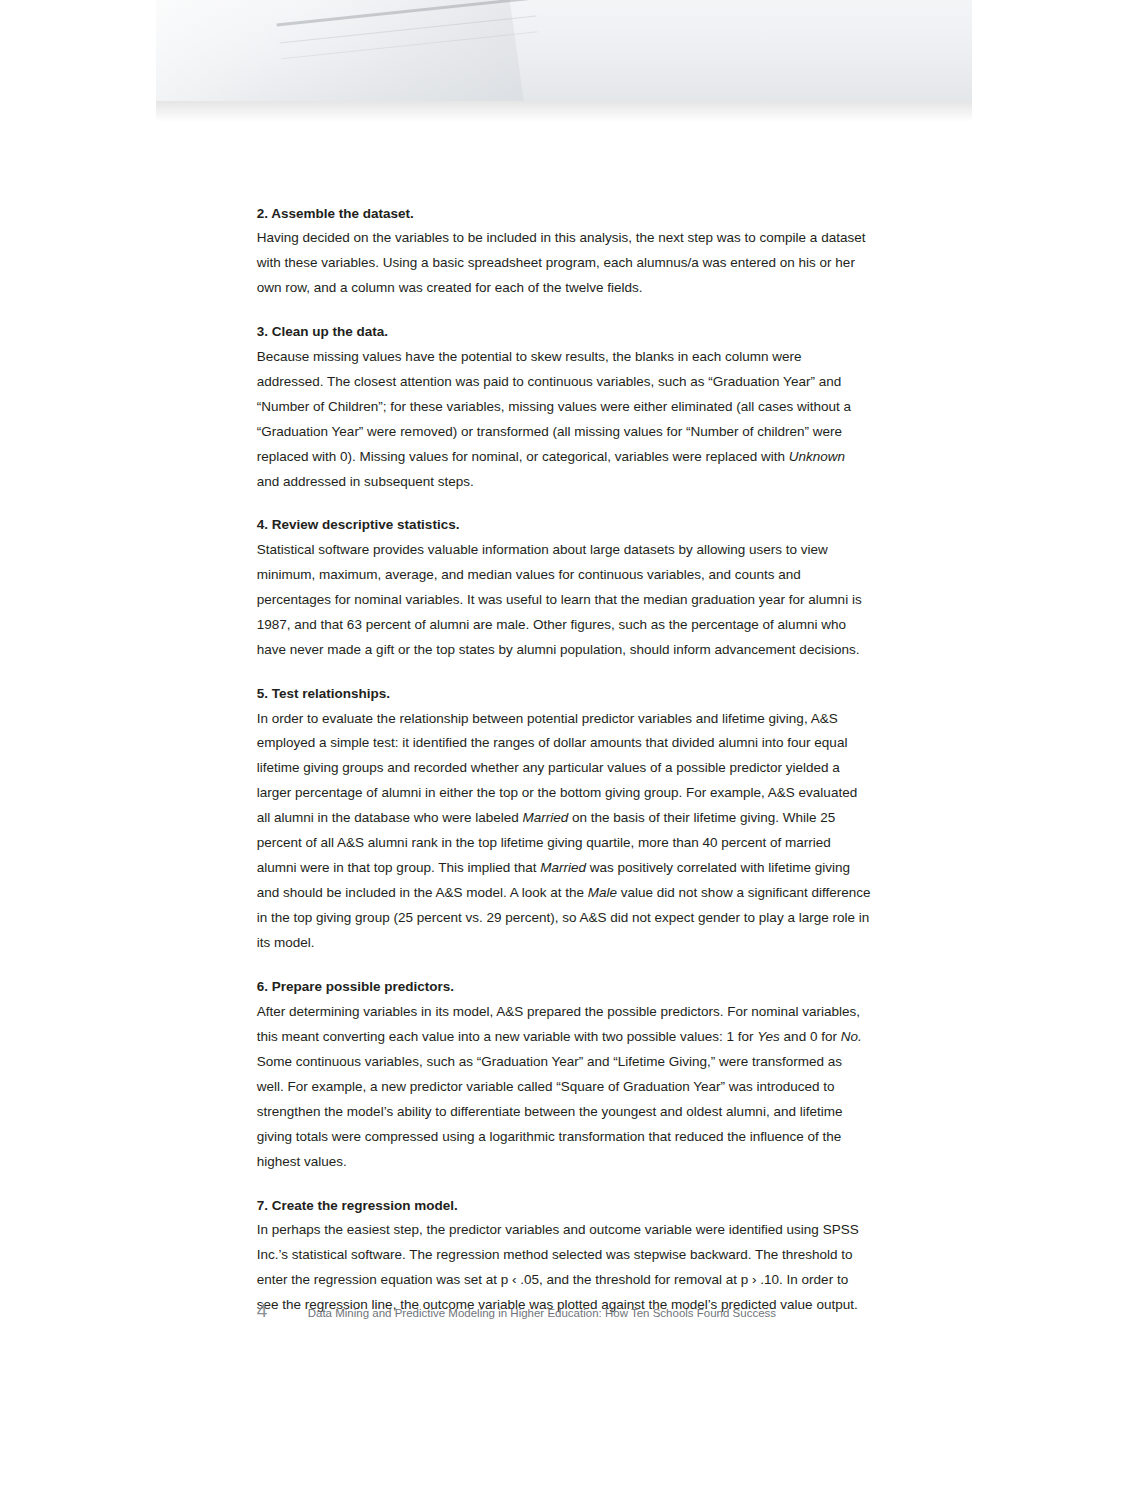2. Assemble the dataset.
Having decided on the variables to be included in this analysis, the next step was to compile a dataset with these variables. Using a basic spreadsheet program, each alumnus/a was entered on his or her own row, and a column was created for each of the twelve fields.
3. Clean up the data.
Because missing values have the potential to skew results, the blanks in each column were addressed. The closest attention was paid to continuous variables, such as “Graduation Year” and “Number of Children”; for these variables, missing values were either eliminated (all cases without a “Graduation Year” were removed) or transformed (all missing values for “Number of children” were replaced with 0). Missing values for nominal, or categorical, variables were replaced with Unknown and addressed in subsequent steps.
4. Review descriptive statistics.
Statistical software provides valuable information about large datasets by allowing users to view minimum, maximum, average, and median values for continuous variables, and counts and percentages for nominal variables. It was useful to learn that the median graduation year for alumni is 1987, and that 63 percent of alumni are male. Other figures, such as the percentage of alumni who have never made a gift or the top states by alumni population, should inform advancement decisions.
5. Test relationships.
In order to evaluate the relationship between potential predictor variables and lifetime giving, A&S employed a simple test: it identified the ranges of dollar amounts that divided alumni into four equal lifetime giving groups and recorded whether any particular values of a possible predictor yielded a larger percentage of alumni in either the top or the bottom giving group. For example, A&S evaluated all alumni in the database who were labeled Married on the basis of their lifetime giving. While 25 percent of all A&S alumni rank in the top lifetime giving quartile, more than 40 percent of married alumni were in that top group. This implied that Married was positively correlated with lifetime giving and should be included in the A&S model. A look at the Male value did not show a significant difference in the top giving group (25 percent vs. 29 percent), so A&S did not expect gender to play a large role in its model.
6. Prepare possible predictors.
After determining variables in its model, A&S prepared the possible predictors. For nominal variables, this meant converting each value into a new variable with two possible values: 1 for Yes and 0 for No. Some continuous variables, such as “Graduation Year” and “Lifetime Giving,” were transformed as well. For example, a new predictor variable called “Square of Graduation Year” was introduced to strengthen the model’s ability to differentiate between the youngest and oldest alumni, and lifetime giving totals were compressed using a logarithmic transformation that reduced the influence of the highest values.
7. Create the regression model.
In perhaps the easiest step, the predictor variables and outcome variable were identified using SPSS Inc.’s statistical software. The regression method selected was stepwise backward. The threshold to enter the regression equation was set at p ‹ .05, and the threshold for removal at p › .10. In order to see the regression line, the outcome variable was plotted against the model’s predicted value output.
4 Data Mining and Predictive Modeling in Higher Education: How Ten Schools Found Success